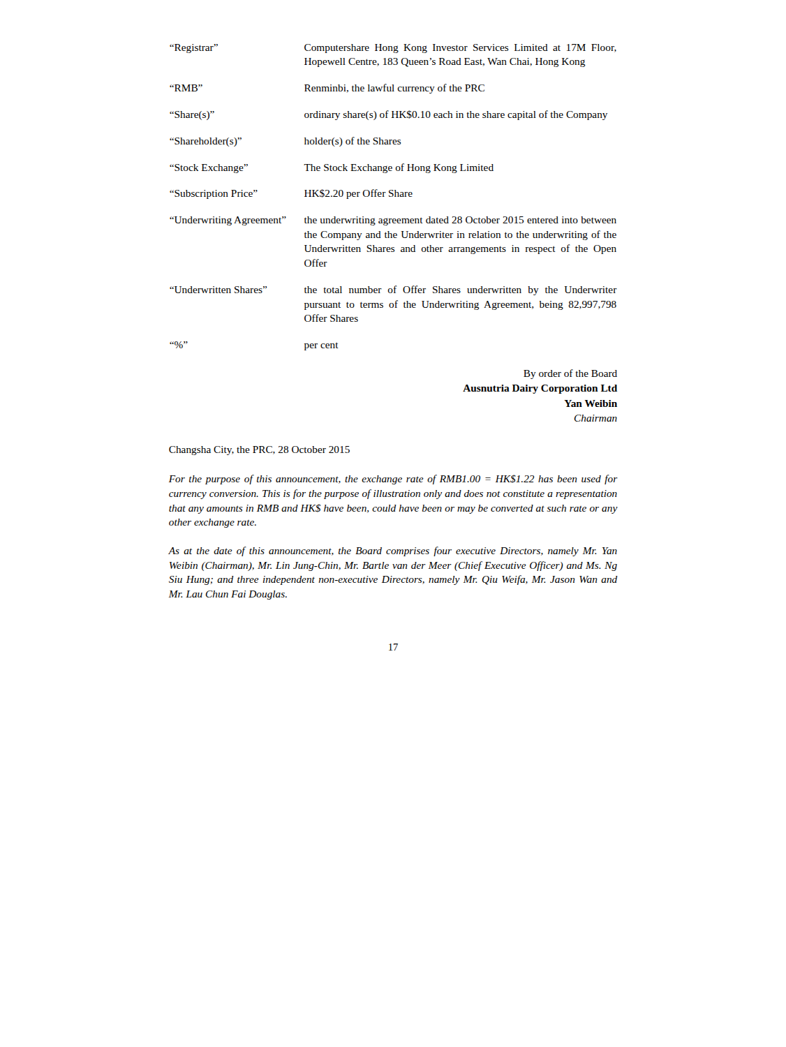| “Registrar” | Computershare Hong Kong Investor Services Limited at 17M Floor, Hopewell Centre, 183 Queen’s Road East, Wan Chai, Hong Kong |
| “RMB” | Renminbi, the lawful currency of the PRC |
| “Share(s)” | ordinary share(s) of HK$0.10 each in the share capital of the Company |
| “Shareholder(s)” | holder(s) of the Shares |
| “Stock Exchange” | The Stock Exchange of Hong Kong Limited |
| “Subscription Price” | HK$2.20 per Offer Share |
| “Underwriting Agreement” | the underwriting agreement dated 28 October 2015 entered into between the Company and the Underwriter in relation to the underwriting of the Underwritten Shares and other arrangements in respect of the Open Offer |
| “Underwritten Shares” | the total number of Offer Shares underwritten by the Underwriter pursuant to terms of the Underwriting Agreement, being 82,997,798 Offer Shares |
| “%” | per cent |
By order of the Board
Ausnutria Dairy Corporation Ltd
Yan Weibin
Chairman
Changsha City, the PRC, 28 October 2015
For the purpose of this announcement, the exchange rate of RMB1.00 = HK$1.22 has been used for currency conversion. This is for the purpose of illustration only and does not constitute a representation that any amounts in RMB and HK$ have been, could have been or may be converted at such rate or any other exchange rate.
As at the date of this announcement, the Board comprises four executive Directors, namely Mr. Yan Weibin (Chairman), Mr. Lin Jung-Chin, Mr. Bartle van der Meer (Chief Executive Officer) and Ms. Ng Siu Hung; and three independent non-executive Directors, namely Mr. Qiu Weifa, Mr. Jason Wan and Mr. Lau Chun Fai Douglas.
17